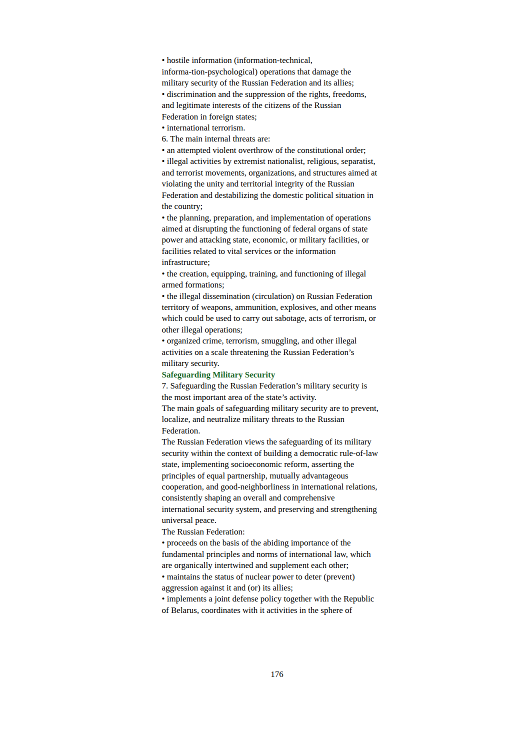• hostile information (information-technical,
informa-tion-psychological) operations that damage the
military security of the Russian Federation and its allies;
• discrimination and the suppression of the rights, freedoms,
and legitimate interests of the citizens of the Russian
Federation in foreign states;
• international terrorism.
6. The main internal threats are:
• an attempted violent overthrow of the constitutional order;
• illegal activities by extremist nationalist, religious, separatist,
and terrorist movements, organizations, and structures aimed at
violating the unity and territorial integrity of the Russian
Federation and destabilizing the domestic political situation in
the country;
• the planning, preparation, and implementation of operations
aimed at disrupting the functioning of federal organs of state
power and attacking state, economic, or military facilities, or
facilities related to vital services or the information
infrastructure;
• the creation, equipping, training, and functioning of illegal
armed formations;
• the illegal dissemination (circulation) on Russian Federation
territory of weapons, ammunition, explosives, and other means
which could be used to carry out sabotage, acts of terrorism, or
other illegal operations;
• organized crime, terrorism, smuggling, and other illegal
activities on a scale threatening the Russian Federation’s
military security.
Safeguarding Military Security
7. Safeguarding the Russian Federation’s military security is
the most important area of the state’s activity.
The main goals of safeguarding military security are to prevent,
localize, and neutralize military threats to the Russian
Federation.
The Russian Federation views the safeguarding of its military
security within the context of building a democratic rule-of-law
state, implementing socioeconomic reform, asserting the
principles of equal partnership, mutually advantageous
cooperation, and good-neighborliness in international relations,
consistently shaping an overall and comprehensive
international security system, and preserving and strengthening
universal peace.
The Russian Federation:
• proceeds on the basis of the abiding importance of the
fundamental principles and norms of international law, which
are organically intertwined and supplement each other;
• maintains the status of nuclear power to deter (prevent)
aggression against it and (or) its allies;
• implements a joint defense policy together with the Republic
of Belarus, coordinates with it activities in the sphere of
176